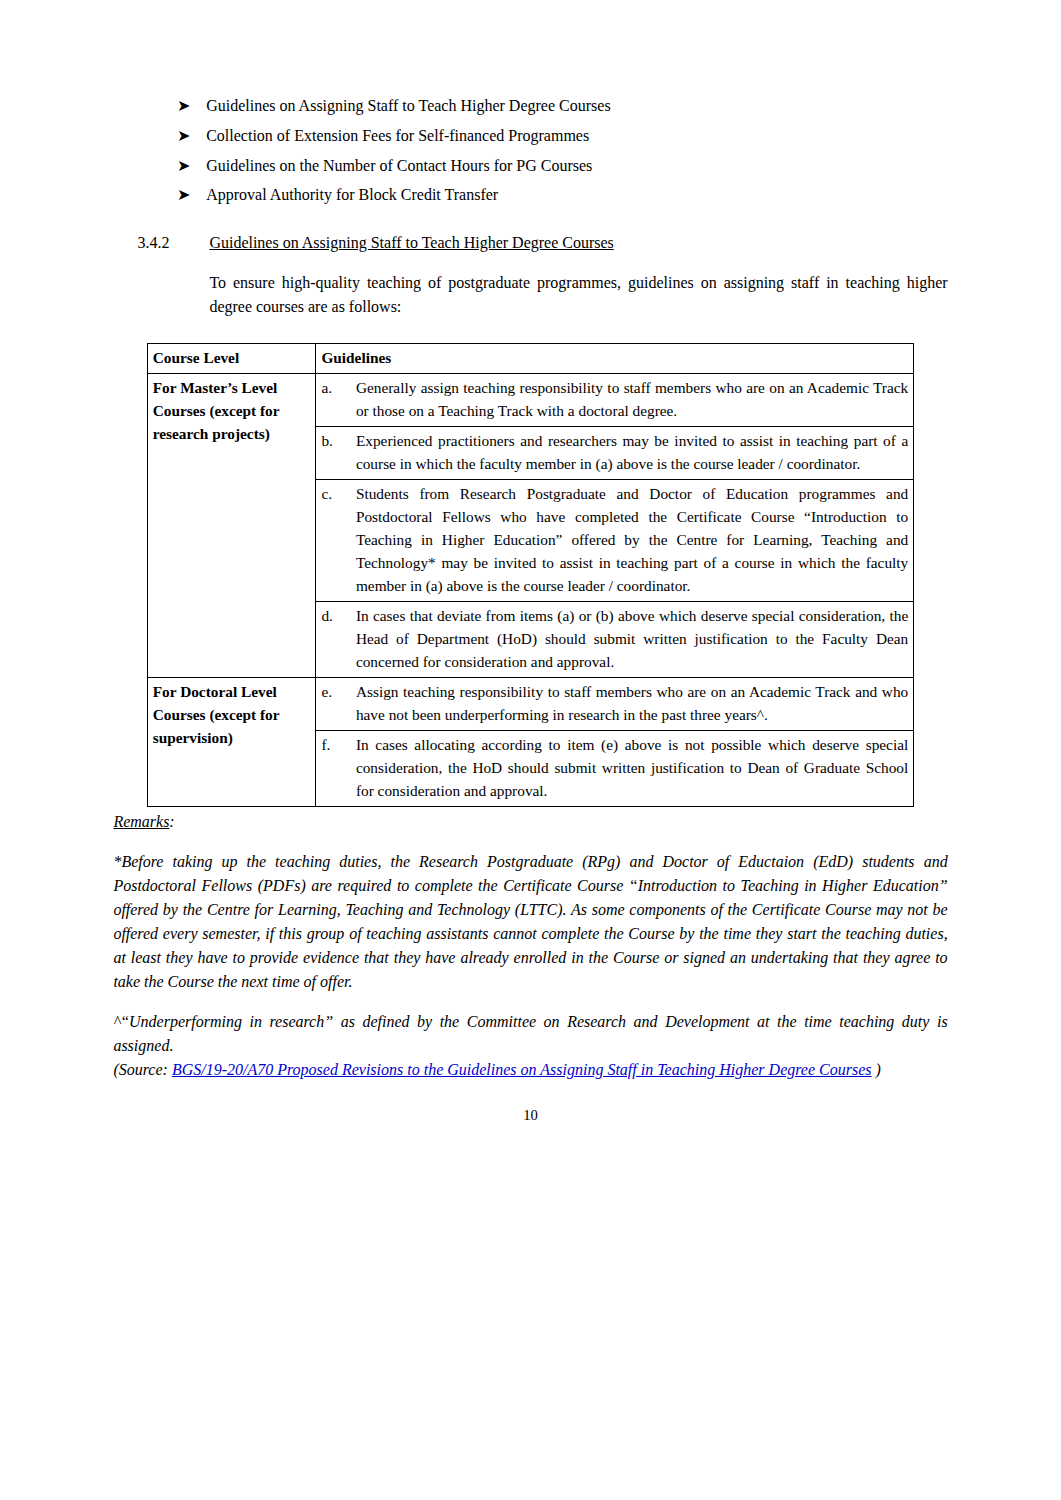Guidelines on Assigning Staff to Teach Higher Degree Courses
Collection of Extension Fees for Self-financed Programmes
Guidelines on the Number of Contact Hours for PG Courses
Approval Authority for Block Credit Transfer
3.4.2
Guidelines on Assigning Staff to Teach Higher Degree Courses
To ensure high-quality teaching of postgraduate programmes, guidelines on assigning staff in teaching higher degree courses are as follows:
| Course Level | Guidelines |
| --- | --- |
| For Master’s Level Courses (except for research projects) | a. | Generally assign teaching responsibility to staff members who are on an Academic Track or those on a Teaching Track with a doctoral degree. |
| b. | Experienced practitioners and researchers may be invited to assist in teaching part of a course in which the faculty member in (a) above is the course leader / coordinator. |
| c. | Students from Research Postgraduate and Doctor of Education programmes and Postdoctoral Fellows who have completed the Certificate Course “Introduction to Teaching in Higher Education” offered by the Centre for Learning, Teaching and Technology* may be invited to assist in teaching part of a course in which the faculty member in (a) above is the course leader / coordinator. |
| d. | In cases that deviate from items (a) or (b) above which deserve special consideration, the Head of Department (HoD) should submit written justification to the Faculty Dean concerned for consideration and approval. |
| For Doctoral Level Courses (except for supervision) | e. | Assign teaching responsibility to staff members who are on an Academic Track and who have not been underperforming in research in the past three years^. |
| f. | In cases allocating according to item (e) above is not possible which deserve special consideration, the HoD should submit written justification to Dean of Graduate School for consideration and approval. |
Remarks:
*Before taking up the teaching duties, the Research Postgraduate (RPg) and Doctor of Eductaion (EdD) students and Postdoctoral Fellows (PDFs) are required to complete the Certificate Course “Introduction to Teaching in Higher Education” offered by the Centre for Learning, Teaching and Technology (LTTC). As some components of the Certificate Course may not be offered every semester, if this group of teaching assistants cannot complete the Course by the time they start the teaching duties, at least they have to provide evidence that they have already enrolled in the Course or signed an undertaking that they agree to take the Course the next time of offer.
^“Underperforming in research” as defined by the Committee on Research and Development at the time teaching duty is assigned.
(Source: BGS/19-20/A70 Proposed Revisions to the Guidelines on Assigning Staff in Teaching Higher Degree Courses )
10